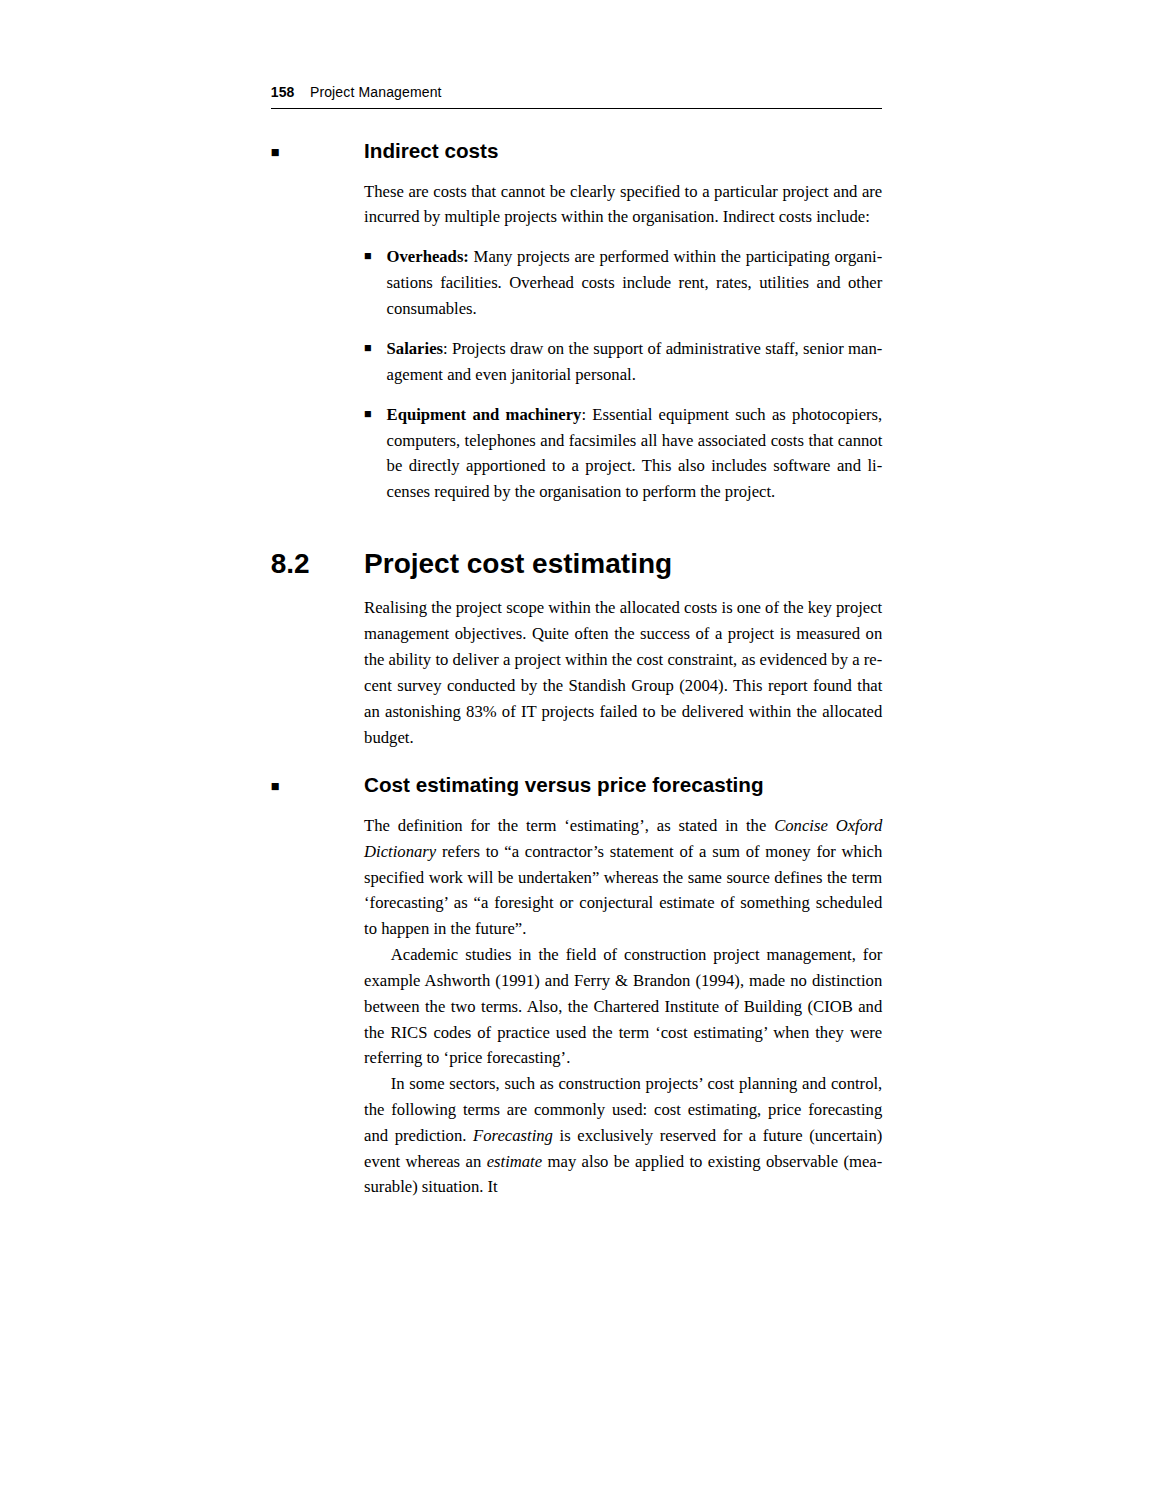158 Project Management
■
Indirect costs
These are costs that cannot be clearly specified to a particular project and are incurred by multiple projects within the organisation. Indirect costs include:
■ Overheads: Many projects are performed within the participating organisations facilities. Overhead costs include rent, rates, utilities and other consumables.
■ Salaries: Projects draw on the support of administrative staff, senior management and even janitorial personal.
■ Equipment and machinery: Essential equipment such as photocopiers, computers, telephones and facsimiles all have associated costs that cannot be directly apportioned to a project. This also includes software and licenses required by the organisation to perform the project.
8.2
Project cost estimating
Realising the project scope within the allocated costs is one of the key project management objectives. Quite often the success of a project is measured on the ability to deliver a project within the cost constraint, as evidenced by a recent survey conducted by the Standish Group (2004). This report found that an astonishing 83% of IT projects failed to be delivered within the allocated budget.
■
Cost estimating versus price forecasting
The definition for the term ‘estimating’, as stated in the Concise Oxford Dictionary refers to “a contractor’s statement of a sum of money for which specified work will be undertaken” whereas the same source defines the term ‘forecasting’ as “a foresight or conjectural estimate of something scheduled to happen in the future”.
Academic studies in the field of construction project management, for example Ashworth (1991) and Ferry & Brandon (1994), made no distinction between the two terms. Also, the Chartered Institute of Building (CIOB and the RICS codes of practice used the term ‘cost estimating’ when they were referring to ‘price forecasting’.
In some sectors, such as construction projects’ cost planning and control, the following terms are commonly used: cost estimating, price forecasting and prediction. Forecasting is exclusively reserved for a future (uncertain) event whereas an estimate may also be applied to existing observable (measurable) situation. It